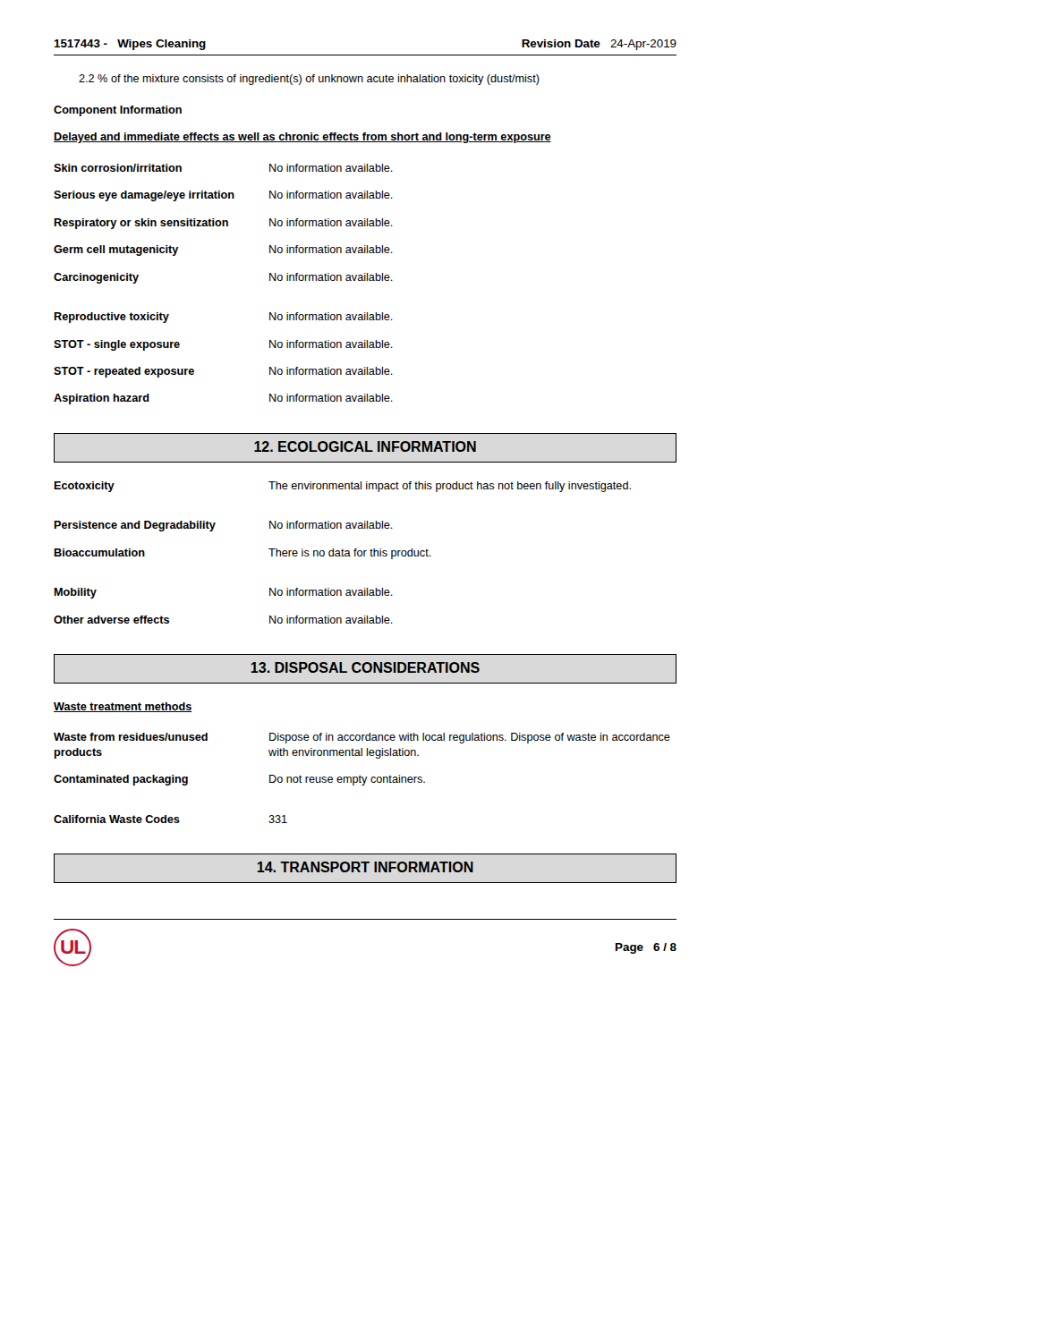1517443 - Wipes Cleaning
Revision Date 24-Apr-2019
2.2 % of the mixture consists of ingredient(s) of unknown acute inhalation toxicity (dust/mist)
Component Information
Delayed and immediate effects as well as chronic effects from short and long-term exposure
| Skin corrosion/irritation | No information available. |
| Serious eye damage/eye irritation | No information available. |
| Respiratory or skin sensitization | No information available. |
| Germ cell mutagenicity | No information available. |
| Carcinogenicity | No information available. |
| Reproductive toxicity | No information available. |
| STOT - single exposure | No information available. |
| STOT - repeated exposure | No information available. |
| Aspiration hazard | No information available. |
12. ECOLOGICAL INFORMATION
| Ecotoxicity | The environmental impact of this product has not been fully investigated. |
| Persistence and Degradability | No information available. |
| Bioaccumulation | There is no data for this product. |
| Mobility | No information available. |
| Other adverse effects | No information available. |
13. DISPOSAL CONSIDERATIONS
Waste treatment methods
| Waste from residues/unused products | Dispose of in accordance with local regulations. Dispose of waste in accordance with environmental legislation. |
| Contaminated packaging | Do not reuse empty containers. |
| California Waste Codes | 331 |
14. TRANSPORT INFORMATION
UL
Page 6 / 8